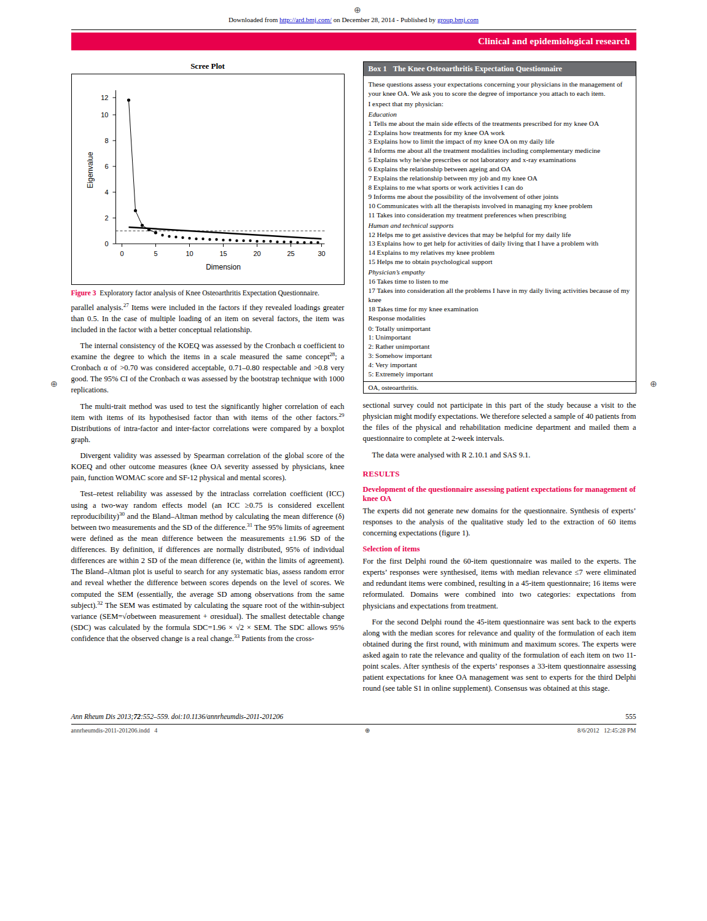⊕
⊕
⊕
Downloaded from http://ard.bmj.com/ on December 28, 2014 - Published by group.bmj.com
Clinical and epidemiological research
Scree Plot
0 2 4 6 8 10 12 0 5 10 15 20 25 30 Dimension Eigenvalue
Figure 3 Exploratory factor analysis of Knee Osteoarthritis Expectation Questionnaire.
parallel analysis.27 Items were included in the factors if they revealed loadings greater than 0.5. In the case of multiple loading of an item on several factors, the item was included in the factor with a better conceptual relationship.
The internal consistency of the KOEQ was assessed by the Cronbach α coefficient to examine the degree to which the items in a scale measured the same concept28; a Cronbach α of >0.70 was considered acceptable, 0.71–0.80 respectable and >0.8 very good. The 95% CI of the Cronbach α was assessed by the bootstrap technique with 1000 replications.
The multi-trait method was used to test the significantly higher correlation of each item with items of its hypothesised factor than with items of the other factors.29 Distributions of intra-factor and inter-factor correlations were compared by a boxplot graph.
Divergent validity was assessed by Spearman correlation of the global score of the KOEQ and other outcome measures (knee OA severity assessed by physicians, knee pain, function WOMAC score and SF-12 physical and mental scores).
Test–retest reliability was assessed by the intraclass correlation coefficient (ICC) using a two-way random effects model (an ICC ≥0.75 is considered excellent reproducibility)30 and the Bland–Altman method by calculating the mean difference (δ) between two measurements and the SD of the difference.31 The 95% limits of agreement were defined as the mean difference between the measurements ±1.96 SD of the differences. By definition, if differences are normally distributed, 95% of individual differences are within 2 SD of the mean difference (ie, within the limits of agreement). The Bland–Altman plot is useful to search for any systematic bias, assess random error and reveal whether the difference between scores depends on the level of scores. We computed the SEM (essentially, the average SD among observations from the same subject).32 The SEM was estimated by calculating the square root of the within-subject variance (SEM=√σbetween measurement + σresidual). The smallest detectable change (SDC) was calculated by the formula SDC=1.96 × √2 × SEM. The SDC allows 95% confidence that the observed change is a real change.33 Patients from the cross-
Box 1 The Knee Osteoarthritis Expectation Questionnaire
These questions assess your expectations concerning your physicians in the management of your knee OA. We ask you to score the degree of importance you attach to each item.
I expect that my physician:
Education
1 Tells me about the main side effects of the treatments prescribed for my knee OA
2 Explains how treatments for my knee OA work
3 Explains how to limit the impact of my knee OA on my daily life
4 Informs me about all the treatment modalities including complementary medicine
5 Explains why he/she prescribes or not laboratory and x-ray examinations
6 Explains the relationship between ageing and OA
7 Explains the relationship between my job and my knee OA
8 Explains to me what sports or work activities I can do
9 Informs me about the possibility of the involvement of other joints
10 Communicates with all the therapists involved in managing my knee problem
11 Takes into consideration my treatment preferences when prescribing
Human and technical supports
12 Helps me to get assistive devices that may be helpful for my daily life
13 Explains how to get help for activities of daily living that I have a problem with
14 Explains to my relatives my knee problem
15 Helps me to obtain psychological support
Physician’s empathy
16 Takes time to listen to me
17 Takes into consideration all the problems I have in my daily living activities because of my knee
18 Takes time for my knee examination
Response modalities
0: Totally unimportant
1: Unimportant
2: Rather unimportant
3: Somehow important
4: Very important
5: Extremely important
OA, osteoarthritis.
sectional survey could not participate in this part of the study because a visit to the physician might modify expectations. We therefore selected a sample of 40 patients from the files of the physical and rehabilitation medicine department and mailed them a questionnaire to complete at 2-week intervals.
The data were analysed with R 2.10.1 and SAS 9.1.
Results
Development of the questionnaire assessing patient expectations for management of knee OA
The experts did not generate new domains for the questionnaire. Synthesis of experts’ responses to the analysis of the qualitative study led to the extraction of 60 items concerning expectations (figure 1).
Selection of items
For the first Delphi round the 60-item questionnaire was mailed to the experts. The experts’ responses were synthesised, items with median relevance ≤7 were eliminated and redundant items were combined, resulting in a 45-item questionnaire; 16 items were reformulated. Domains were combined into two categories: expectations from physicians and expectations from treatment.
For the second Delphi round the 45-item questionnaire was sent back to the experts along with the median scores for relevance and quality of the formulation of each item obtained during the first round, with minimum and maximum scores. The experts were asked again to rate the relevance and quality of the formulation of each item on two 11-point scales. After synthesis of the experts’ responses a 33-item questionnaire assessing patient expectations for knee OA management was sent to experts for the third Delphi round (see table S1 in online supplement). Consensus was obtained at this stage.
Ann Rheum Dis 2013;72:552–559. doi:10.1136/annrheumdis-2011-201206
555
annrheumdis-2011-201206.indd 4
⊕
8/6/2012 12:45:28 PM